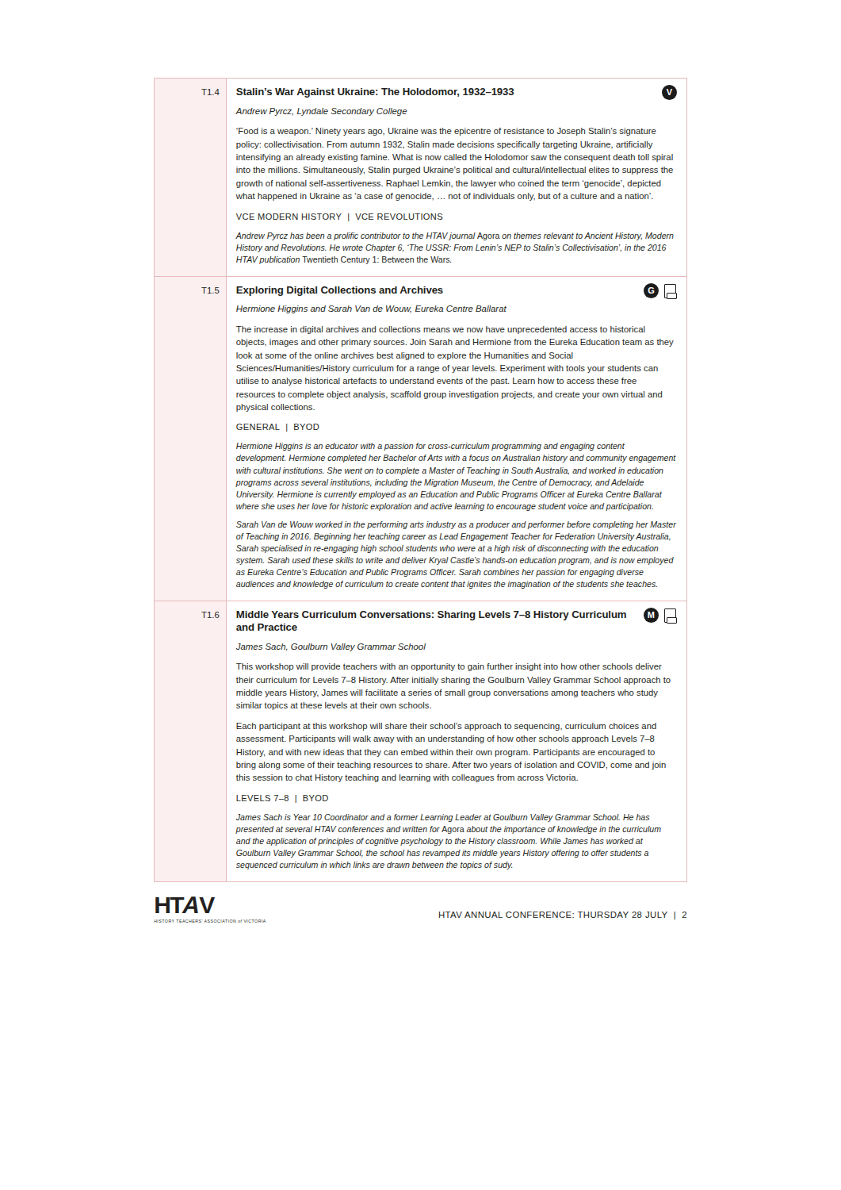| T1.4 | Stalin’s War Against Ukraine: The Holodomor, 1932–1933 V Andrew Pyrcz, Lyndale Secondary College ‘Food is a weapon.’ Ninety years ago, Ukraine was the epicentre of resistance to Joseph Stalin’s signature policy: collectivisation. From autumn 1932, Stalin made decisions specifically targeting Ukraine, artificially intensifying an already existing famine. What is now called the Holodomor saw the consequent death toll spiral into the millions. Simultaneously, Stalin purged Ukraine’s political and cultural/intellectual elites to suppress the growth of national self-assertiveness. Raphael Lemkin, the lawyer who coined the term ‘genocide’, depicted what happened in Ukraine as ‘a case of genocide, … not of individuals only, but of a culture and a nation’. VCE MODERN HISTORY / VCE REVOLUTIONS Andrew Pyrcz has been a prolific contributor to the HTAV journal Agora on themes relevant to Ancient History, Modern History and Revolutions. He wrote Chapter 6, ‘The USSR: From Lenin’s NEP to Stalin’s Collectivisation’, in the 2016 HTAV publication Twentieth Century 1: Between the Wars . |
| T1.5 | Exploring Digital Collections and Archives G Hermione Higgins and Sarah Van de Wouw, Eureka Centre Ballarat The increase in digital archives and collections means we now have unprecedented access to historical objects, images and other primary sources. Join Sarah and Hermione from the Eureka Education team as they look at some of the online archives best aligned to explore the Humanities and Social Sciences/Humanities/History curriculum for a range of year levels. Experiment with tools your students can utilise to analyse historical artefacts to understand events of the past. Learn how to access these free resources to complete object analysis, scaffold group investigation projects, and create your own virtual and physical collections. GENERAL / BYOD Hermione Higgins is an educator with a passion for cross-curriculum programming and engaging content development. Hermione completed her Bachelor of Arts with a focus on Australian history and community engagement with cultural institutions. She went on to complete a Master of Teaching in South Australia, and worked in education programs across several institutions, including the Migration Museum, the Centre of Democracy, and Adelaide University. Hermione is currently employed as an Education and Public Programs Officer at Eureka Centre Ballarat where she uses her love for historic exploration and active learning to encourage student voice and participation. Sarah Van de Wouw worked in the performing arts industry as a producer and performer before completing her Master of Teaching in 2016. Beginning her teaching career as Lead Engagement Teacher for Federation University Australia, Sarah specialised in re-engaging high school students who were at a high risk of disconnecting with the education system. Sarah used these skills to write and deliver Kryal Castle’s hands-on education program, and is now employed as Eureka Centre’s Education and Public Programs Officer. Sarah combines her passion for engaging diverse audiences and knowledge of curriculum to create content that ignites the imagination of the students she teaches. |
| T1.6 | Middle Years Curriculum Conversations: Sharing Levels 7–8 History Curriculum and Practice M James Sach, Goulburn Valley Grammar School This workshop will provide teachers with an opportunity to gain further insight into how other schools deliver their curriculum for Levels 7–8 History. After initially sharing the Goulburn Valley Grammar School approach to middle years History, James will facilitate a series of small group conversations among teachers who study similar topics at these levels at their own schools. Each participant at this workshop will share their school’s approach to sequencing, curriculum choices and assessment. Participants will walk away with an understanding of how other schools approach Levels 7–8 History, and with new ideas that they can embed within their own program. Participants are encouraged to bring along some of their teaching resources to share. After two years of isolation and COVID, come and join this session to chat History teaching and learning with colleagues from across Victoria. LEVELS 7–8 / BYOD James Sach is Year 10 Coordinator and a former Learning Leader at Goulburn Valley Grammar School. He has presented at several HTAV conferences and written for Agora about the importance of knowledge in the curriculum and the application of principles of cognitive psychology to the History classroom. While James has worked at Goulburn Valley Grammar School, the school has revamped its middle years History offering to offer students a sequenced curriculum in which links are drawn between the topics of sudy. |
HTAV
History Teachers’ Association of Victoria
HTAV ANNUAL CONFERENCE: THURSDAY 28 JULY | 2